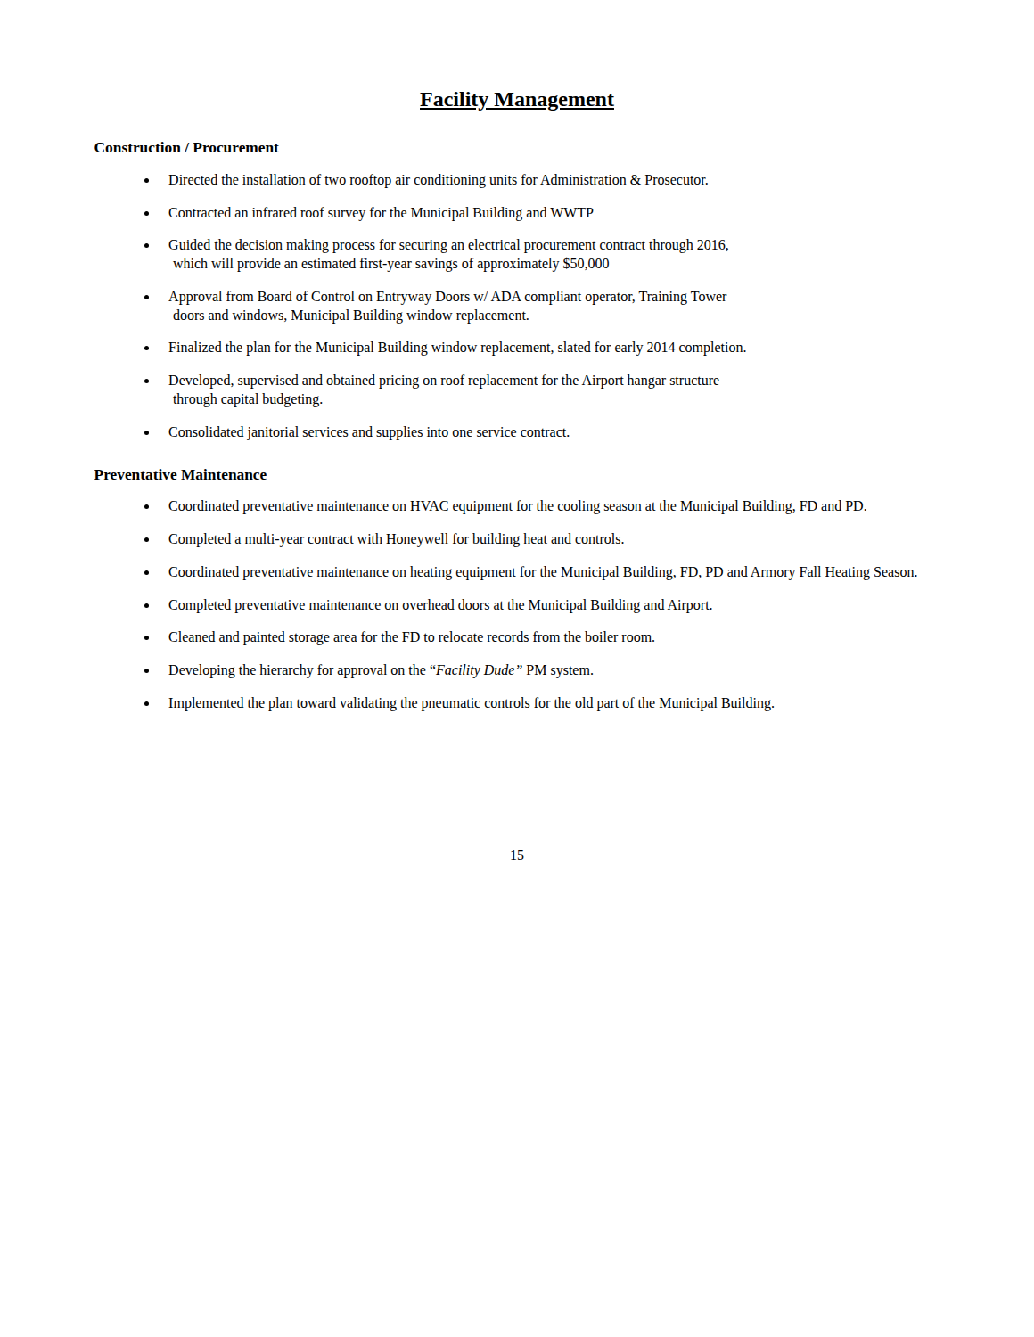Facility Management
Construction / Procurement
Directed the installation of two rooftop air conditioning units for Administration & Prosecutor.
Contracted an infrared roof survey for the Municipal Building and WWTP
Guided the decision making process for securing an electrical procurement contract through 2016,which will provide an estimated first-year savings of approximately $50,000
Approval from Board of Control on Entryway Doors w/ ADA compliant operator, Training Towerdoors and windows, Municipal Building window replacement.
Finalized the plan for the Municipal Building window replacement, slated for early 2014 completion.
Developed, supervised and obtained pricing on roof replacement for the Airport hangar structurethrough capital budgeting.
Consolidated janitorial services and supplies into one service contract.
Preventative Maintenance
Coordinated preventative maintenance on HVAC equipment for the cooling season at the Municipal Building, FD and PD.
Completed a multi-year contract with Honeywell for building heat and controls.
Coordinated preventative maintenance on heating equipment for the Municipal Building, FD, PD and Armory Fall Heating Season.
Completed preventative maintenance on overhead doors at the Municipal Building and Airport.
Cleaned and painted storage area for the FD to relocate records from the boiler room.
Developing the hierarchy for approval on the “Facility Dude” PM system.
Implemented the plan toward validating the pneumatic controls for the old part of the Municipal Building.
15